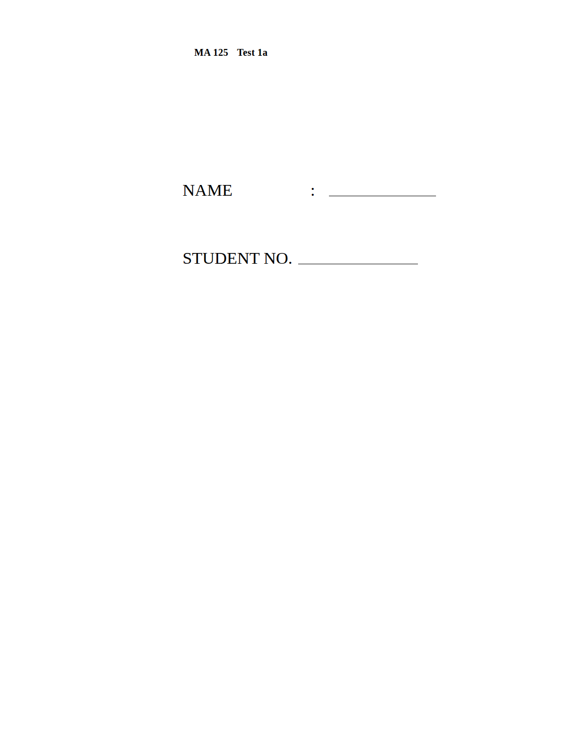MA 125 Test 1a
NAME:
STUDENT NO.